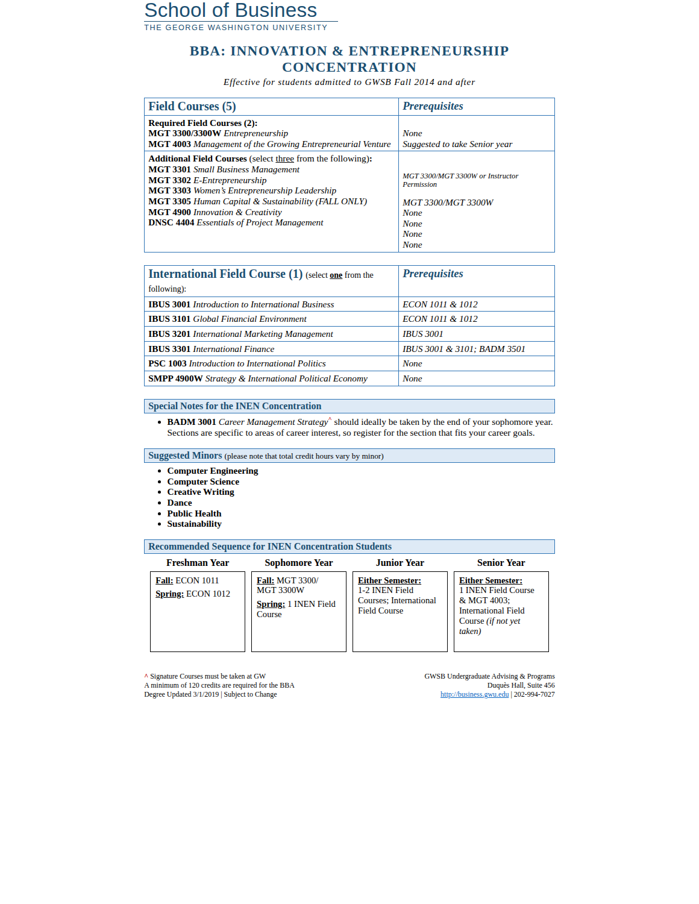School of Business
THE GEORGE WASHINGTON UNIVERSITY
BBA: INNOVATION & ENTREPRENEURSHIP CONCENTRATION
Effective for students admitted to GWSB Fall 2014 and after
| Field Courses (5) | Prerequisites |
| --- | --- |
| Required Field Courses (2): MGT 3300/3300W Entrepreneurship MGT 4003 Management of the Growing Entrepreneurial Venture | None Suggested to take Senior year |
| Additional Field Courses (select three from the following) : MGT 3301 Small Business Management MGT 3302 E-Entrepreneurship MGT 3303 Women’s Entrepreneurship Leadership MGT 3305 Human Capital & Sustainability (FALL ONLY) MGT 4900 Innovation & Creativity DNSC 4404 Essentials of Project Management | MGT 3300/MGT 3300W or Instructor Permission MGT 3300/MGT 3300W None None None None |
| International Field Course (1) (select one from the following): | Prerequisites |
| --- | --- |
| IBUS 3001 Introduction to International Business | ECON 1011 & 1012 |
| IBUS 3101 Global Financial Environment | ECON 1011 & 1012 |
| IBUS 3201 International Marketing Management | IBUS 3001 |
| IBUS 3301 International Finance | IBUS 3001 & 3101; BADM 3501 |
| PSC 1003 Introduction to International Politics | None |
| SMPP 4900W Strategy & International Political Economy | None |
Special Notes for the INEN Concentration
BADM 3001 Career Management Strategy^ should ideally be taken by the end of your sophomore year. Sections are specific to areas of career interest, so register for the section that fits your career goals.
Suggested Minors (please note that total credit hours vary by minor)
Computer Engineering
Computer Science
Creative Writing
Dance
Public Health
Sustainability
Recommended Sequence for INEN Concentration Students
| Freshman Year | Sophomore Year | Junior Year | Senior Year |
| --- | --- | --- | --- |
| Fall: ECON 1011 Spring: ECON 1012 | Fall: MGT 3300/ MGT 3300W Spring: 1 INEN Field Course | Either Semester: 1-2 INEN Field Courses; International Field Course | Either Semester: 1 INEN Field Course & MGT 4003; International Field Course (if not yet taken) |
^ Signature Courses must be taken at GW
A minimum of 120 credits are required for the BBA
Degree Updated 3/1/2019 | Subject to Change
GWSB Undergraduate Advising & Programs
Duquès Hall, Suite 456
http://business.gwu.edu | 202-994-7027